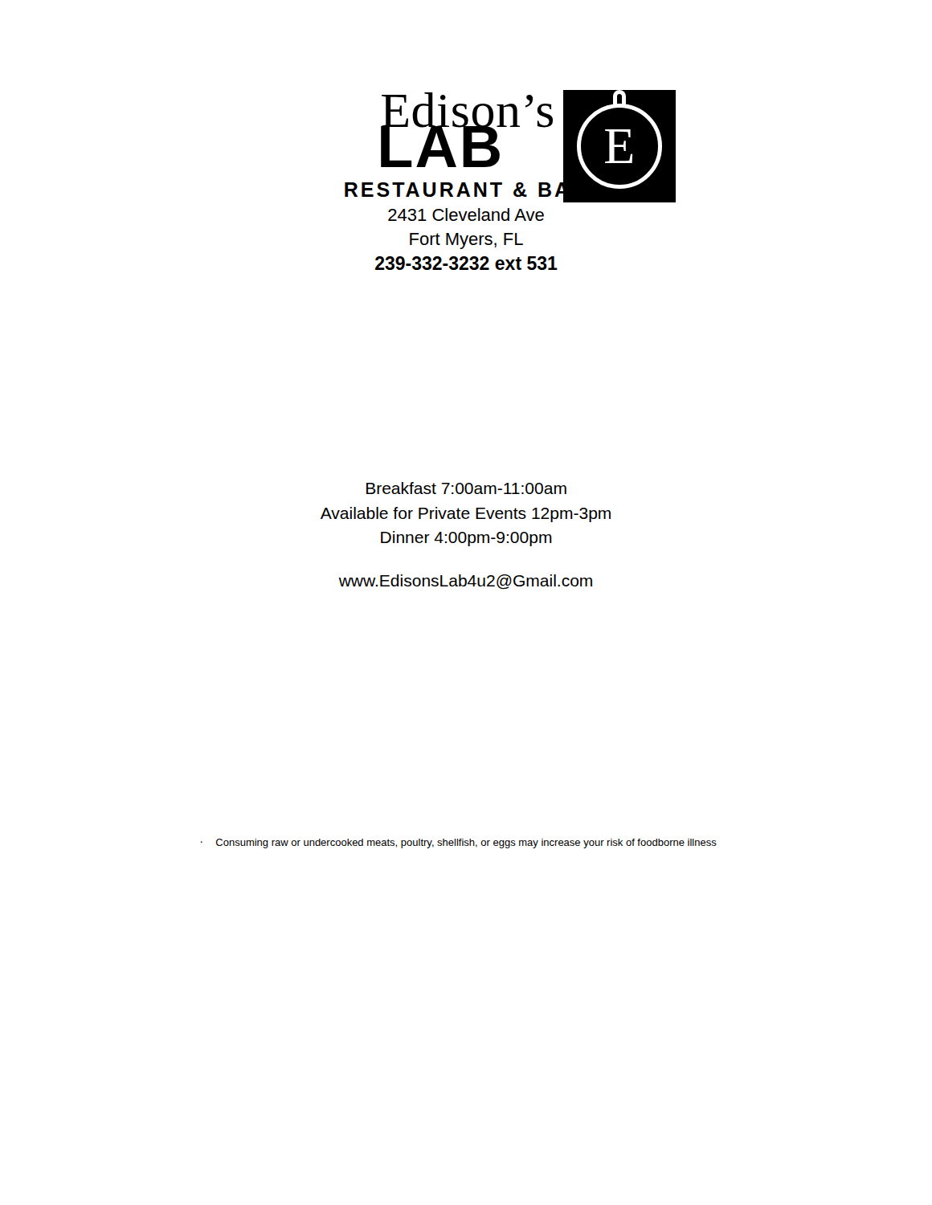Edison’s
LAB
E
RESTAURANT & BAR
2431 Cleveland Ave
Fort Myers, FL
239-332-3232 ext 531
Breakfast 7:00am-11:00am
Available for Private Events 12pm-3pm
Dinner 4:00pm-9:00pm
www.EdisonsLab4u2@Gmail.com
.
Consuming raw or undercooked meats, poultry, shellfish, or eggs may increase your risk of foodborne illness